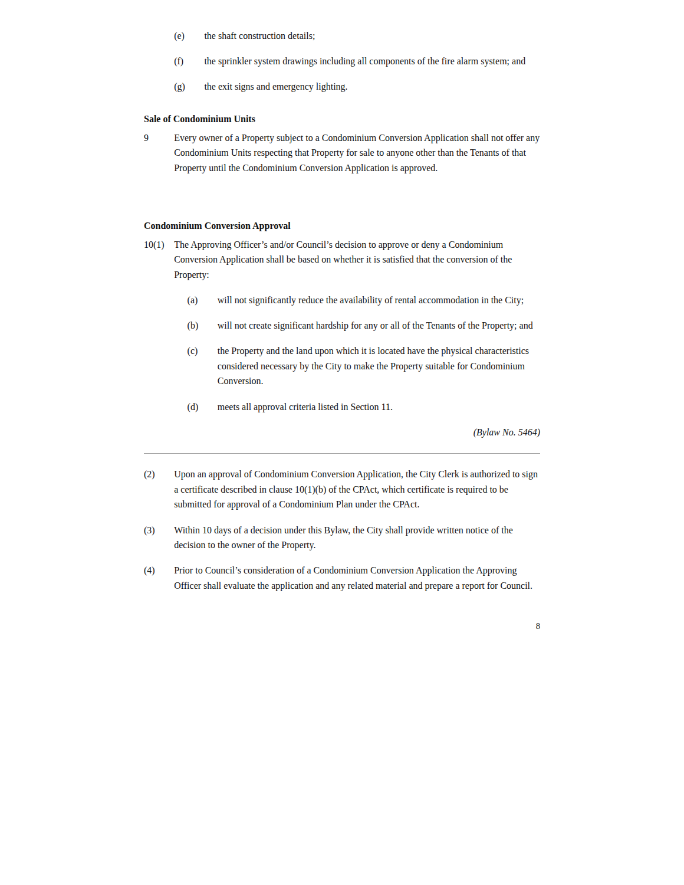(e)
the shaft construction details;
(f)
the sprinkler system drawings including all components of the fire alarm system; and
(g)
the exit signs and emergency lighting.
Sale of Condominium Units
9
Every owner of a Property subject to a Condominium Conversion Application shall not offer any Condominium Units respecting that Property for sale to anyone other than the Tenants of that Property until the Condominium Conversion Application is approved.
Condominium Conversion Approval
10(1)
The Approving Officer’s and/or Council’s decision to approve or deny a Condominium Conversion Application shall be based on whether it is satisfied that the conversion of the Property:
(a)
will not significantly reduce the availability of rental accommodation in the City;
(b)
will not create significant hardship for any or all of the Tenants of the Property; and
(c)
the Property and the land upon which it is located have the physical characteristics considered necessary by the City to make the Property suitable for Condominium Conversion.
(d)
meets all approval criteria listed in Section 11.
(Bylaw No. 5464)
(2)
Upon an approval of Condominium Conversion Application, the City Clerk is authorized to sign a certificate described in clause 10(1)(b) of the CPAct, which certificate is required to be submitted for approval of a Condominium Plan under the CPAct.
(3)
Within 10 days of a decision under this Bylaw, the City shall provide written notice of the decision to the owner of the Property.
(4)
Prior to Council’s consideration of a Condominium Conversion Application the Approving Officer shall evaluate the application and any related material and prepare a report for Council.
8